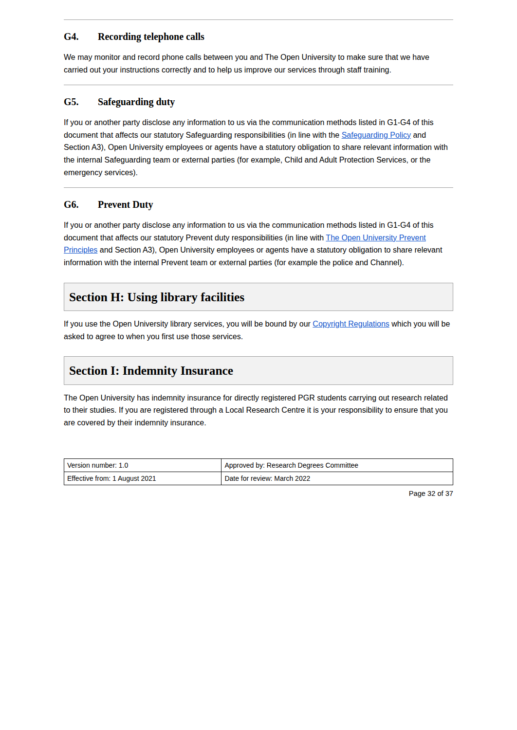G4. Recording telephone calls
We may monitor and record phone calls between you and The Open University to make sure that we have carried out your instructions correctly and to help us improve our services through staff training.
G5. Safeguarding duty
If you or another party disclose any information to us via the communication methods listed in G1-G4 of this document that affects our statutory Safeguarding responsibilities (in line with the Safeguarding Policy and Section A3), Open University employees or agents have a statutory obligation to share relevant information with the internal Safeguarding team or external parties (for example, Child and Adult Protection Services, or the emergency services).
G6. Prevent Duty
If you or another party disclose any information to us via the communication methods listed in G1-G4 of this document that affects our statutory Prevent duty responsibilities (in line with The Open University Prevent Principles and Section A3), Open University employees or agents have a statutory obligation to share relevant information with the internal Prevent team or external parties (for example the police and Channel).
Section H: Using library facilities
If you use the Open University library services, you will be bound by our Copyright Regulations which you will be asked to agree to when you first use those services.
Section I: Indemnity Insurance
The Open University has indemnity insurance for directly registered PGR students carrying out research related to their studies. If you are registered through a Local Research Centre it is your responsibility to ensure that you are covered by their indemnity insurance.
| Version number: 1.0 | Approved by: Research Degrees Committee |
| Effective from: 1 August 2021 | Date for review: March 2022 |
Page 32 of 37